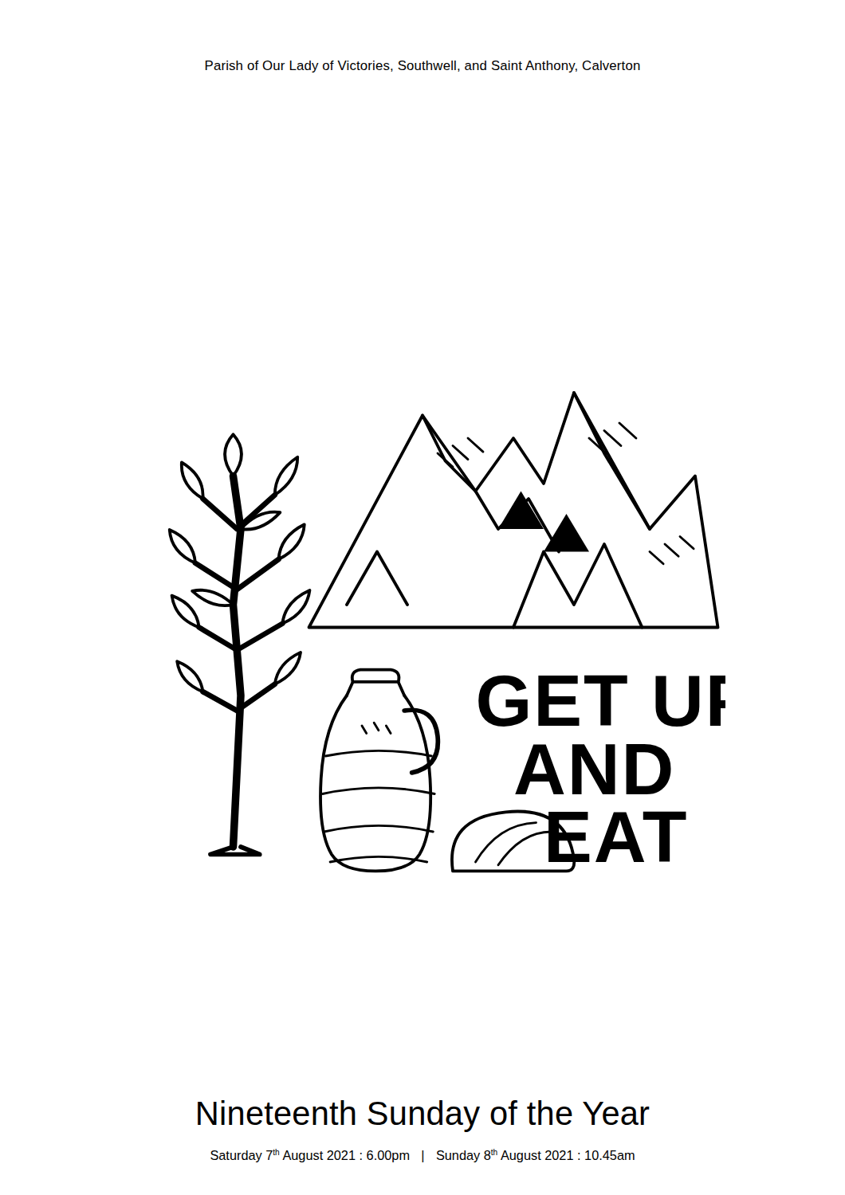Parish of Our Lady of Victories, Southwell, and Saint Anthony, Calverton
GET UP AND EAT
Nineteenth Sunday of the Year
Saturday 7th August 2021 : 6.00pm | Sunday 8th August 2021 : 10.45am